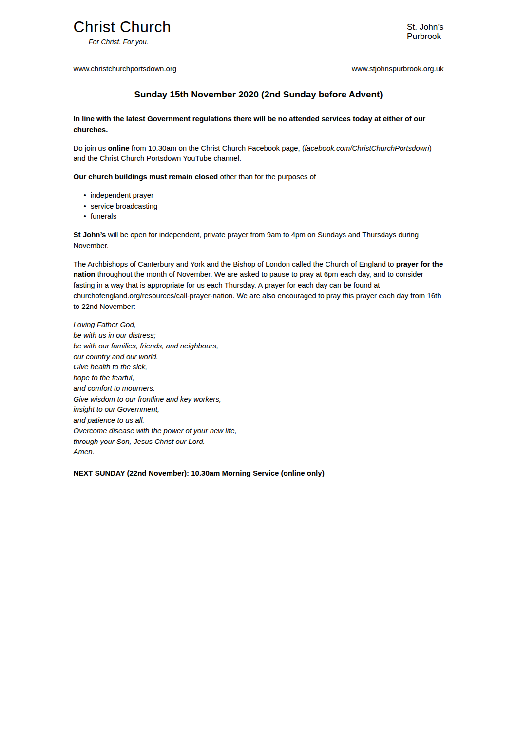Christ Church
For Christ. For you.
St. John’s Purbrook
www.christchurchportsdown.org www.stjohnspurbrook.org.uk
Sunday 15th November 2020 (2nd Sunday before Advent)
In line with the latest Government regulations there will be no attended services today at either of our churches.
Do join us online from 10.30am on the Christ Church Facebook page, (facebook.com/ChristChurchPortsdown) and the Christ Church Portsdown YouTube channel.
Our church buildings must remain closed other than for the purposes of
independent prayer
service broadcasting
funerals
St John’s will be open for independent, private prayer from 9am to 4pm on Sundays and Thursdays during November.
The Archbishops of Canterbury and York and the Bishop of London called the Church of England to prayer for the nation throughout the month of November. We are asked to pause to pray at 6pm each day, and to consider fasting in a way that is appropriate for us each Thursday. A prayer for each day can be found at churchofengland.org/resources/call-prayer-nation. We are also encouraged to pray this prayer each day from 16th to 22nd November:
Loving Father God,
be with us in our distress;
be with our families, friends, and neighbours,
our country and our world.
Give health to the sick,
hope to the fearful,
and comfort to mourners.
Give wisdom to our frontline and key workers,
insight to our Government,
and patience to us all.
Overcome disease with the power of your new life,
through your Son, Jesus Christ our Lord.
Amen.
NEXT SUNDAY (22nd November): 10.30am Morning Service (online only)